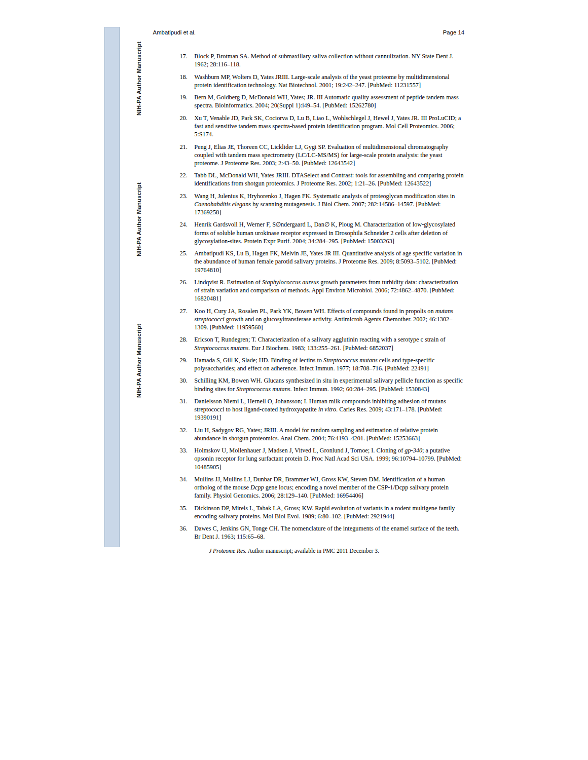NIH-PA Author Manuscript
NIH-PA Author Manuscript
NIH-PA Author Manuscript
Ambatipudi et al.
Page 14
17. Block P, Brotman SA. Method of submaxillary saliva collection without cannulization. NY State Dent J. 1962; 28:116–118.
18. Washburn MP, Wolters D, Yates JRIII. Large-scale analysis of the yeast proteome by multidimensional protein identification technology. Nat Biotechnol. 2001; 19:242–247. [PubMed: 11231557]
19. Bern M, Goldberg D, McDonald WH, Yates; JR. III Automatic quality assessment of peptide tandem mass spectra. Bioinformatics. 2004; 20(Suppl 1):i49–54. [PubMed: 15262780]
20. Xu T, Venable JD, Park SK, Cociorva D, Lu B, Liao L, Wohlschlegel J, Hewel J, Yates JR. III ProLuCID; a fast and sensitive tandem mass spectra-based protein identification program. Mol Cell Proteomics. 2006; 5:S174.
21. Peng J, Elias JE, Thoreen CC, Licklider LJ, Gygi SP. Evaluation of multidimensional chromatography coupled with tandem mass spectrometry (LC/LC-MS/MS) for large-scale protein analysis: the yeast proteome. J Proteome Res. 2003; 2:43–50. [PubMed: 12643542]
22. Tabb DL, McDonald WH, Yates JRIII. DTASelect and Contrast: tools for assembling and comparing protein identifications from shotgun proteomics. J Proteome Res. 2002; 1:21–26. [PubMed: 12643522]
23. Wang H, Julenius K, Hryhorenko J, Hagen FK. Systematic analysis of proteoglycan modification sites in Caenohabditis elegans by scanning mutagenesis. J Biol Chem. 2007; 282:14586–14597. [PubMed: 17369258]
24. Henrik Gardsvoll H, Werner F, S∅ndergaard L, Dan∅ K, Ploug M. Characterization of low-glycosylated forms of soluble human urokinase receptor expressed in Drosophila Schneider 2 cells after deletion of glycosylation-sites. Protein Expr Purif. 2004; 34:284–295. [PubMed: 15003263]
25. Ambatipudi KS, Lu B, Hagen FK, Melvin JE, Yates JR III. Quantitative analysis of age specific variation in the abundance of human female parotid salivary proteins. J Proteome Res. 2009; 8:5093–5102. [PubMed: 19764810]
26. Lindqvist R. Estimation of Staphylococcus aureus growth parameters from turbidity data: characterization of strain variation and comparison of methods. Appl Environ Microbiol. 2006; 72:4862–4870. [PubMed: 16820481]
27. Koo H, Cury JA, Rosalen PL, Park YK, Bowen WH. Effects of compounds found in propolis on mutans streptococci growth and on glucosyltransferase activity. Antimicrob Agents Chemother. 2002; 46:1302–1309. [PubMed: 11959560]
28. Ericson T, Rundegren; T. Characterization of a salivary agglutinin reacting with a serotype c strain of Streptococcus mutans. Eur J Biochem. 1983; 133:255–261. [PubMed: 6852037]
29. Hamada S, Gill K, Slade; HD. Binding of lectins to Streptococcus mutans cells and type-specific polysaccharides; and effect on adherence. Infect Immun. 1977; 18:708–716. [PubMed: 22491]
30. Schilling KM, Bowen WH. Glucans synthesized in situ in experimental salivary pellicle function as specific binding sites for Streptococcus mutans. Infect Immun. 1992; 60:284–295. [PubMed: 1530843]
31. Danielsson Niemi L, Hernell O, Johansson; I. Human milk compounds inhibiting adhesion of mutans streptococci to host ligand-coated hydroxyapatite in vitro. Caries Res. 2009; 43:171–178. [PubMed: 19390191]
32. Liu H, Sadygov RG, Yates; JRIII. A model for random sampling and estimation of relative protein abundance in shotgun proteomics. Anal Chem. 2004; 76:4193–4201. [PubMed: 15253663]
33. Holmskov U, Mollenhauer J, Madsen J, Vitved L, Gronlund J, Tornoe; I. Cloning of gp-340; a putative opsonin receptor for lung surfactant protein D. Proc Natl Acad Sci USA. 1999; 96:10794–10799. [PubMed: 10485905]
34. Mullins JJ, Mullins LJ, Dunbar DR, Brammer WJ, Gross KW, Steven DM. Identification of a human ortholog of the mouse Dcpp gene locus; encoding a novel member of the CSP-1/Dcpp salivary protein family. Physiol Genomics. 2006; 28:129–140. [PubMed: 16954406]
35. Dickinson DP, Mirels L, Tabak LA, Gross; KW. Rapid evolution of variants in a rodent multigene family encoding salivary proteins. Mol Biol Evol. 1989; 6:80–102. [PubMed: 2921944]
36. Dawes C, Jenkins GN, Tonge CH. The nomenclature of the integuments of the enamel surface of the teeth. Br Dent J. 1963; 115:65–68.
J Proteome Res. Author manuscript; available in PMC 2011 December 3.